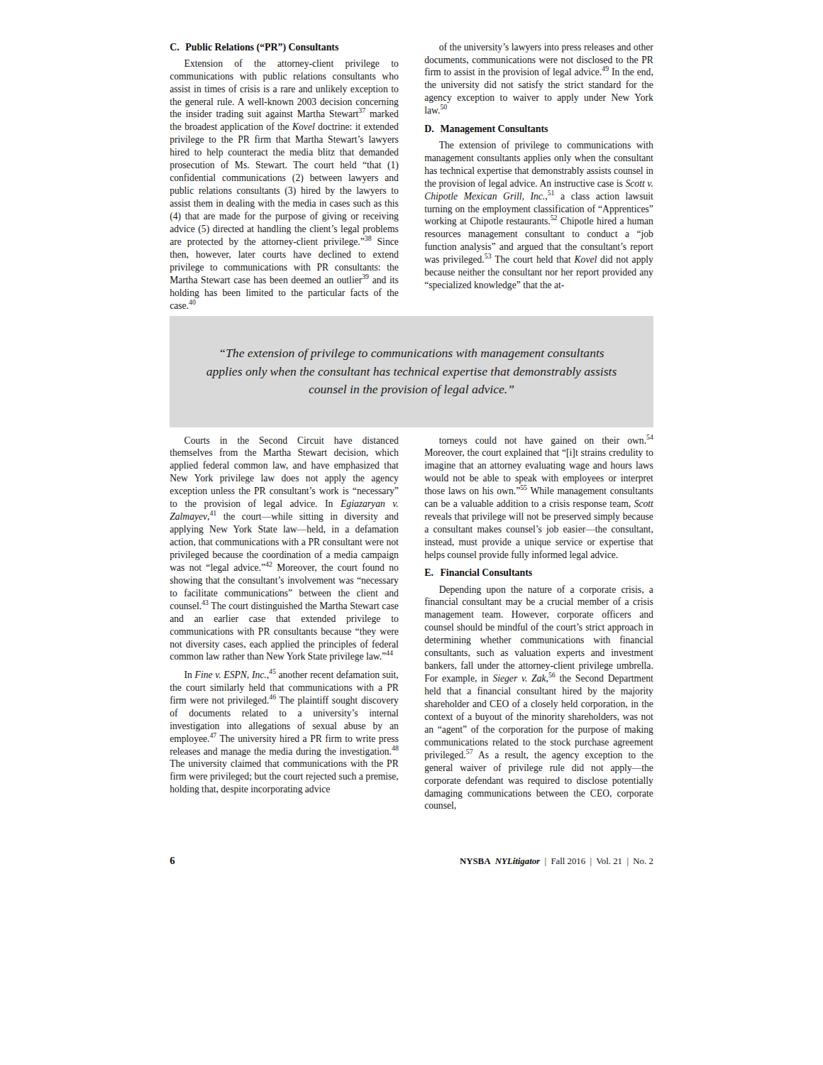C. Public Relations (“PR”) Consultants
Extension of the attorney-client privilege to communications with public relations consultants who assist in times of crisis is a rare and unlikely exception to the general rule. A well-known 2003 decision concerning the insider trading suit against Martha Stewart37 marked the broadest application of the Kovel doctrine: it extended privilege to the PR firm that Martha Stewart’s lawyers hired to help counteract the media blitz that demanded prosecution of Ms. Stewart. The court held “that (1) confidential communications (2) between lawyers and public relations consultants (3) hired by the lawyers to assist them in dealing with the media in cases such as this (4) that are made for the purpose of giving or receiving advice (5) directed at handling the client’s legal problems are protected by the attorney-client privilege.”38 Since then, however, later courts have declined to extend privilege to communications with PR consultants: the Martha Stewart case has been deemed an outlier39 and its holding has been limited to the particular facts of the case.40
of the university’s lawyers into press releases and other documents, communications were not disclosed to the PR firm to assist in the provision of legal advice.49 In the end, the university did not satisfy the strict standard for the agency exception to waiver to apply under New York law.50
D. Management Consultants
The extension of privilege to communications with management consultants applies only when the consultant has technical expertise that demonstrably assists counsel in the provision of legal advice. An instructive case is Scott v. Chipotle Mexican Grill, Inc.,51 a class action lawsuit turning on the employment classification of “Apprentices” working at Chipotle restaurants.52 Chipotle hired a human resources management consultant to conduct a “job function analysis” and argued that the consultant’s report was privileged.53 The court held that Kovel did not apply because neither the consultant nor her report provided any “specialized knowledge” that the at-
“The extension of privilege to communications with management consultants applies only when the consultant has technical expertise that demonstrably assists counsel in the provision of legal advice.”
Courts in the Second Circuit have distanced themselves from the Martha Stewart decision, which applied federal common law, and have emphasized that New York privilege law does not apply the agency exception unless the PR consultant’s work is “necessary” to the provision of legal advice. In Egiazaryan v. Zalmayev,41 the court—while sitting in diversity and applying New York State law—held, in a defamation action, that communications with a PR consultant were not privileged because the coordination of a media campaign was not “legal advice.”42 Moreover, the court found no showing that the consultant’s involvement was “necessary to facilitate communications” between the client and counsel.43 The court distinguished the Martha Stewart case and an earlier case that extended privilege to communications with PR consultants because “they were not diversity cases, each applied the principles of federal common law rather than New York State privilege law.”44
In Fine v. ESPN, Inc.,45 another recent defamation suit, the court similarly held that communications with a PR firm were not privileged.46 The plaintiff sought discovery of documents related to a university’s internal investigation into allegations of sexual abuse by an employee.47 The university hired a PR firm to write press releases and manage the media during the investigation.48 The university claimed that communications with the PR firm were privileged; but the court rejected such a premise, holding that, despite incorporating advice
torneys could not have gained on their own.54 Moreover, the court explained that “[i]t strains credulity to imagine that an attorney evaluating wage and hours laws would not be able to speak with employees or interpret those laws on his own.”55 While management consultants can be a valuable addition to a crisis response team, Scott reveals that privilege will not be preserved simply because a consultant makes counsel’s job easier—the consultant, instead, must provide a unique service or expertise that helps counsel provide fully informed legal advice.
E. Financial Consultants
Depending upon the nature of a corporate crisis, a financial consultant may be a crucial member of a crisis management team. However, corporate officers and counsel should be mindful of the court’s strict approach in determining whether communications with financial consultants, such as valuation experts and investment bankers, fall under the attorney-client privilege umbrella. For example, in Sieger v. Zak,56 the Second Department held that a financial consultant hired by the majority shareholder and CEO of a closely held corporation, in the context of a buyout of the minority shareholders, was not an “agent” of the corporation for the purpose of making communications related to the stock purchase agreement privileged.57 As a result, the agency exception to the general waiver of privilege rule did not apply—the corporate defendant was required to disclose potentially damaging communications between the CEO, corporate counsel,
6 NYSBA NYLitigator | Fall 2016 | Vol. 21 | No. 2